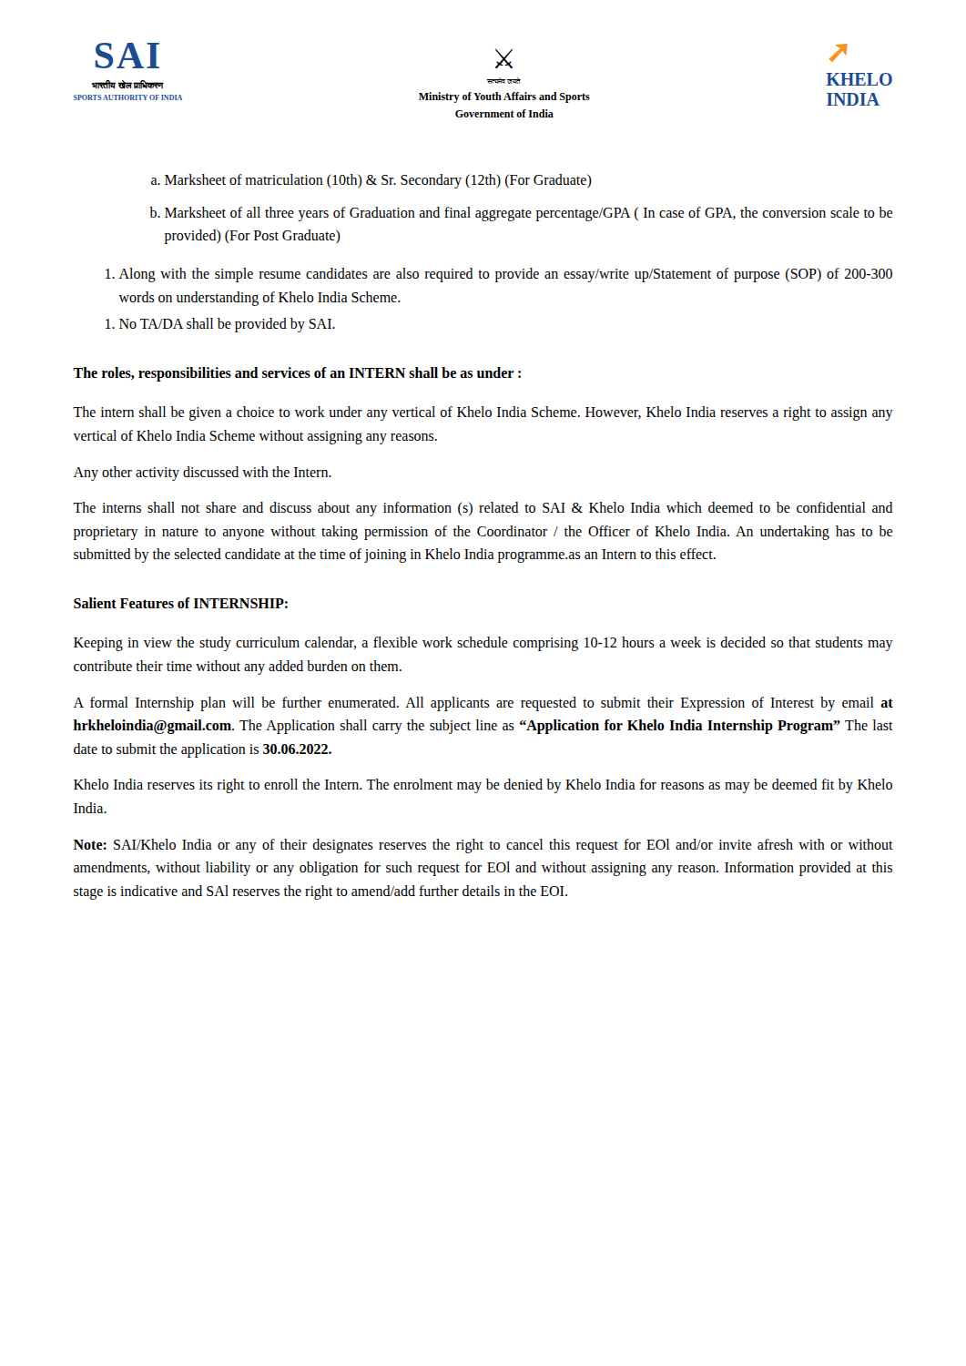SAI भारतीय खेल प्राधिकरण SPORTS AUTHORITY OF INDIA
⚔
सत्यमेव जयते Ministry of Youth Affairs and Sports
Government of India
➚ KHELO
INDIA
Marksheet of matriculation (10th) & Sr. Secondary (12th) (For Graduate)
Marksheet of all three years of Graduation and final aggregate percentage/GPA ( In case of GPA, the conversion scale to be provided) (For Post Graduate)
Along with the simple resume candidates are also required to provide an essay/write up/Statement of purpose (SOP) of 200-300 words on understanding of Khelo India Scheme.
No TA/DA shall be provided by SAI.
The roles, responsibilities and services of an INTERN shall be as under :
The intern shall be given a choice to work under any vertical of Khelo India Scheme. However, Khelo India reserves a right to assign any vertical of Khelo India Scheme without assigning any reasons.
Any other activity discussed with the Intern.
The interns shall not share and discuss about any information (s) related to SAI & Khelo India which deemed to be confidential and proprietary in nature to anyone without taking permission of the Coordinator / the Officer of Khelo India. An undertaking has to be submitted by the selected candidate at the time of joining in Khelo India programme.as an Intern to this effect.
Salient Features of INTERNSHIP:
Keeping in view the study curriculum calendar, a flexible work schedule comprising 10-12 hours a week is decided so that students may contribute their time without any added burden on them.
A formal Internship plan will be further enumerated. All applicants are requested to submit their Expression of Interest by email at hrkheloindia@gmail.com. The Application shall carry the subject line as “Application for Khelo India Internship Program” The last date to submit the application is 30.06.2022.
Khelo India reserves its right to enroll the Intern. The enrolment may be denied by Khelo India for reasons as may be deemed fit by Khelo India.
Note: SAI/Khelo India or any of their designates reserves the right to cancel this request for EOl and/or invite afresh with or without amendments, without liability or any obligation for such request for EOl and without assigning any reason. Information provided at this stage is indicative and SAl reserves the right to amend/add further details in the EOI.